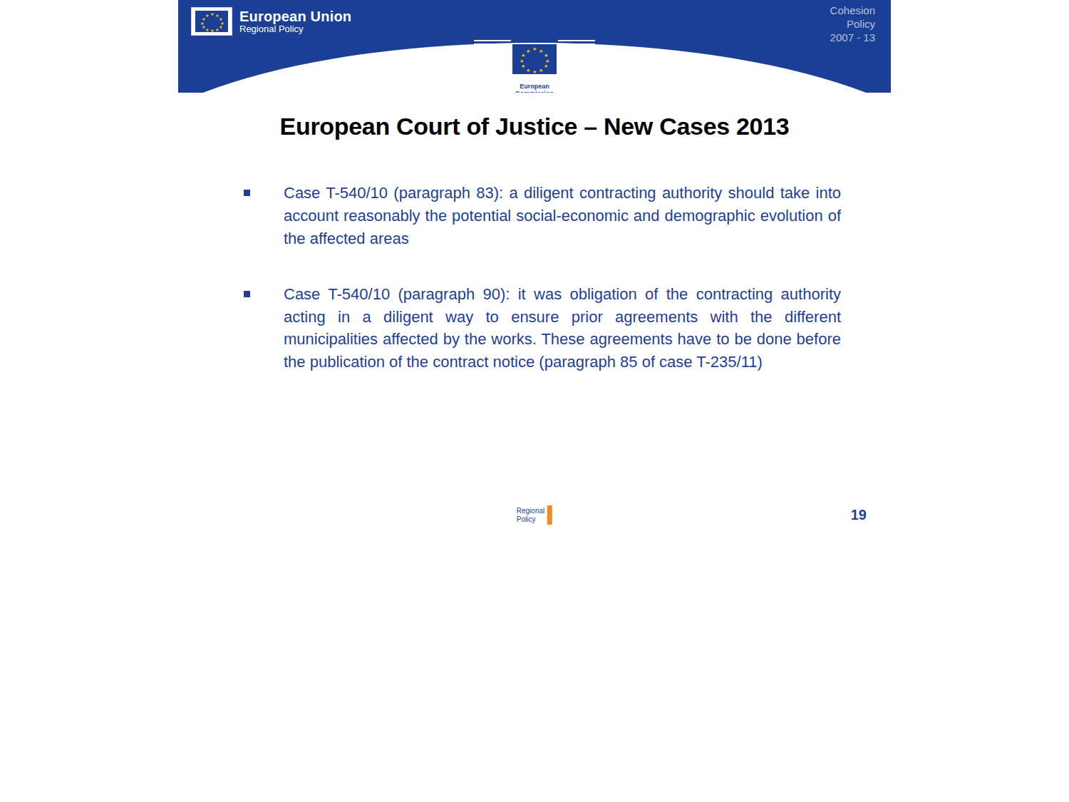★ ★ ★ ★ ★ ★ ★ ★ ★ ★ ★ ★
European Union
Regional Policy
Cohesion
Policy
2007 - 13
★ ★ ★ ★ ★ ★ ★ ★ ★ ★ ★ ★
European
Commission
European Court of Justice – New Cases 2013
Case T-540/10 (paragraph 83): a diligent contracting authority should take into account reasonably the potential social-economic and demographic evolution of the affected areas
Case T-540/10 (paragraph 90): it was obligation of the contracting authority acting in a diligent way to ensure prior agreements with the different municipalities affected by the works. These agreements have to be done before the publication of the contract notice (paragraph 85 of case T-235/11)
Regional
Policy
19